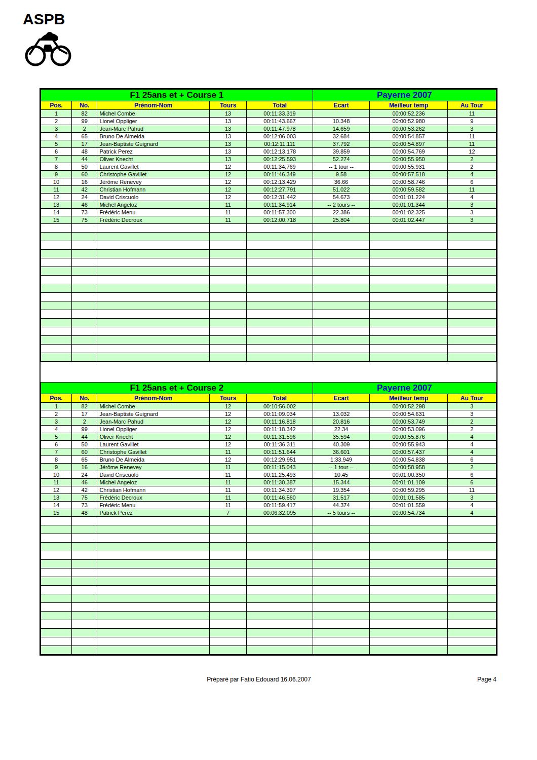ASPB
| F1 25ans et + Course 1 | Payerne 2007 |
| Pos. | No. | Prénom-Nom | Tours | Total | Ecart | Meilleur temp | Au Tour |
| 1 | 82 | Michel Combe | 13 | 00:11:33.319 | | 00:00:52.236 | 11 |
| 2 | 99 | Lionel Oppliger | 13 | 00:11:43.667 | 10.348 | 00:00:52.980 | 9 |
| 3 | 2 | Jean-Marc Pahud | 13 | 00:11:47.978 | 14.659 | 00:00:53.262 | 3 |
| 4 | 65 | Bruno De Almeida | 13 | 00:12:06.003 | 32.684 | 00:00:54.857 | 11 |
| 5 | 17 | Jean-Baptiste Guignard | 13 | 00:12:11.111 | 37.792 | 00:00:54.897 | 11 |
| 6 | 48 | Patrick Perez | 13 | 00:12:13.178 | 39.859 | 00:00:54.769 | 12 |
| 7 | 44 | Oliver Knecht | 13 | 00:12:25.593 | 52.274 | 00:00:55.950 | 2 |
| 8 | 50 | Laurent Gavillet | 12 | 00:11:34.769 | -- 1 tour -- | 00:00:55.931 | 2 |
| 9 | 60 | Christophe Gavillet | 12 | 00:11:46.349 | 9.58 | 00:00:57.518 | 4 |
| 10 | 16 | Jérôme Renevey | 12 | 00:12:13.429 | 36.66 | 00:00:58.746 | 6 |
| 11 | 42 | Christian Hofmann | 12 | 00:12:27.791 | 51.022 | 00:00:59.582 | 11 |
| 12 | 24 | David Criscuolo | 12 | 00:12:31.442 | 54.673 | 00:01:01.224 | 4 |
| 13 | 46 | Michel Angeloz | 11 | 00:11:34.914 | -- 2 tours -- | 00:01:01.344 | 3 |
| 14 | 73 | Frédéric Menu | 11 | 00:11:57.300 | 22.386 | 00:01:02.325 | 3 |
| 15 | 75 | Frédéric Decroux | 11 | 00:12:00.718 | 25.804 | 00:01:02.447 | 3 |
| F1 25ans et + Course 2 | Payerne 2007 |
| Pos. | No. | Prénom-Nom | Tours | Total | Ecart | Meilleur temp | Au Tour |
| 1 | 82 | Michel Combe | 12 | 00:10:56.002 | | 00:00:52.298 | 3 |
| 2 | 17 | Jean-Baptiste Guignard | 12 | 00:11:09.034 | 13.032 | 00:00:54.631 | 3 |
| 3 | 2 | Jean-Marc Pahud | 12 | 00:11:16.818 | 20.816 | 00:00:53.749 | 2 |
| 4 | 99 | Lionel Oppliger | 12 | 00:11:18.342 | 22.34 | 00:00:53.096 | 2 |
| 5 | 44 | Oliver Knecht | 12 | 00:11:31.596 | 35.594 | 00:00:55.876 | 4 |
| 6 | 50 | Laurent Gavillet | 12 | 00:11:36.311 | 40.309 | 00:00:55.943 | 4 |
| 7 | 60 | Christophe Gavillet | 11 | 00:11:51.644 | 36.601 | 00:00:57.437 | 4 |
| 8 | 65 | Bruno De Almeida | 12 | 00:12:29.951 | 1:33.949 | 00:00:54.838 | 6 |
| 9 | 16 | Jérôme Renevey | 11 | 00:11:15.043 | -- 1 tour -- | 00:00:58.958 | 2 |
| 10 | 24 | David Criscuolo | 11 | 00:11:25.493 | 10.45 | 00:01:00.350 | 6 |
| 11 | 46 | Michel Angeloz | 11 | 00:11:30.387 | 15.344 | 00:01:01.109 | 6 |
| 12 | 42 | Christian Hofmann | 11 | 00:11:34.397 | 19.354 | 00:00:59.295 | 11 |
| 13 | 75 | Frédéric Decroux | 11 | 00:11:46.560 | 31.517 | 00:01:01.585 | 3 |
| 14 | 73 | Frédéric Menu | 11 | 00:11:59.417 | 44.374 | 00:01:01.559 | 4 |
| 15 | 48 | Patrick Perez | 7 | 00:06:32.095 | -- 5 tours -- | 00:00:54.734 | 4 |
Préparé par Fatio Edouard 16.06.2007
Page 4